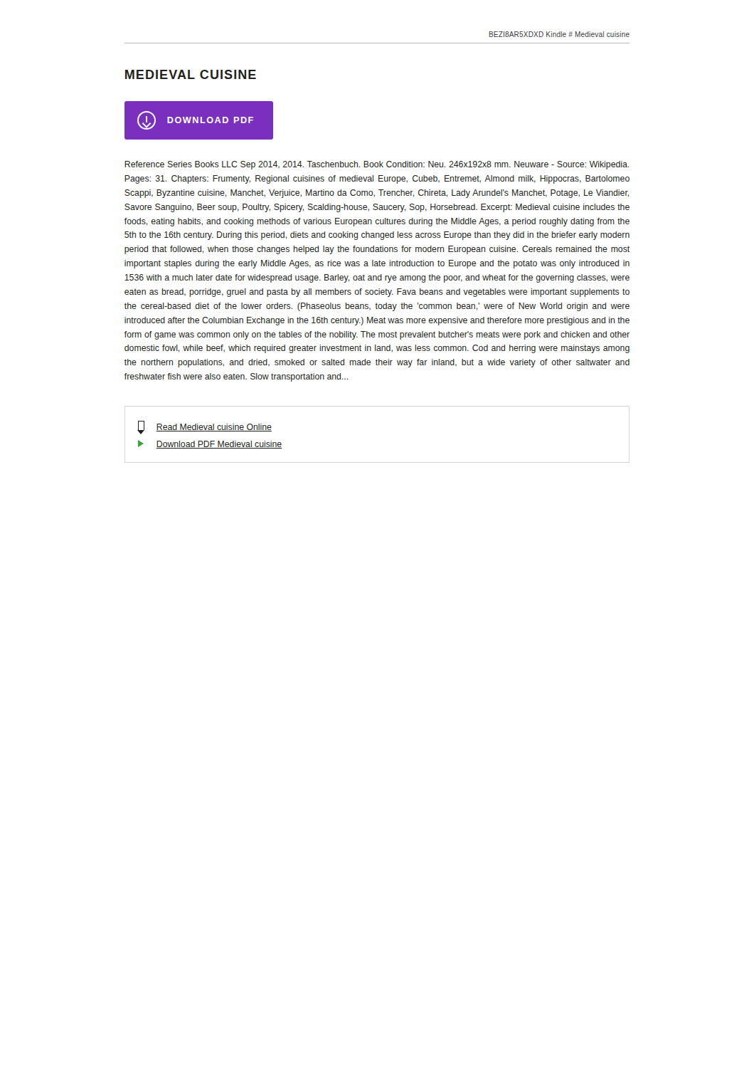BEZI8AR5XDXD Kindle # Medieval cuisine
MEDIEVAL CUISINE
DOWNLOAD PDF
Reference Series Books LLC Sep 2014, 2014. Taschenbuch. Book Condition: Neu. 246x192x8 mm. Neuware - Source: Wikipedia. Pages: 31. Chapters: Frumenty, Regional cuisines of medieval Europe, Cubeb, Entremet, Almond milk, Hippocras, Bartolomeo Scappi, Byzantine cuisine, Manchet, Verjuice, Martino da Como, Trencher, Chireta, Lady Arundel's Manchet, Potage, Le Viandier, Savore Sanguino, Beer soup, Poultry, Spicery, Scalding-house, Saucery, Sop, Horsebread. Excerpt: Medieval cuisine includes the foods, eating habits, and cooking methods of various European cultures during the Middle Ages, a period roughly dating from the 5th to the 16th century. During this period, diets and cooking changed less across Europe than they did in the briefer early modern period that followed, when those changes helped lay the foundations for modern European cuisine. Cereals remained the most important staples during the early Middle Ages, as rice was a late introduction to Europe and the potato was only introduced in 1536 with a much later date for widespread usage. Barley, oat and rye among the poor, and wheat for the governing classes, were eaten as bread, porridge, gruel and pasta by all members of society. Fava beans and vegetables were important supplements to the cereal-based diet of the lower orders. (Phaseolus beans, today the 'common bean,' were of New World origin and were introduced after the Columbian Exchange in the 16th century.) Meat was more expensive and therefore more prestigious and in the form of game was common only on the tables of the nobility. The most prevalent butcher's meats were pork and chicken and other domestic fowl, while beef, which required greater investment in land, was less common. Cod and herring were mainstays among the northern populations, and dried, smoked or salted made their way far inland, but a wide variety of other saltwater and freshwater fish were also eaten. Slow transportation and...
| | Read Medieval cuisine Online |
| | Download PDF Medieval cuisine |